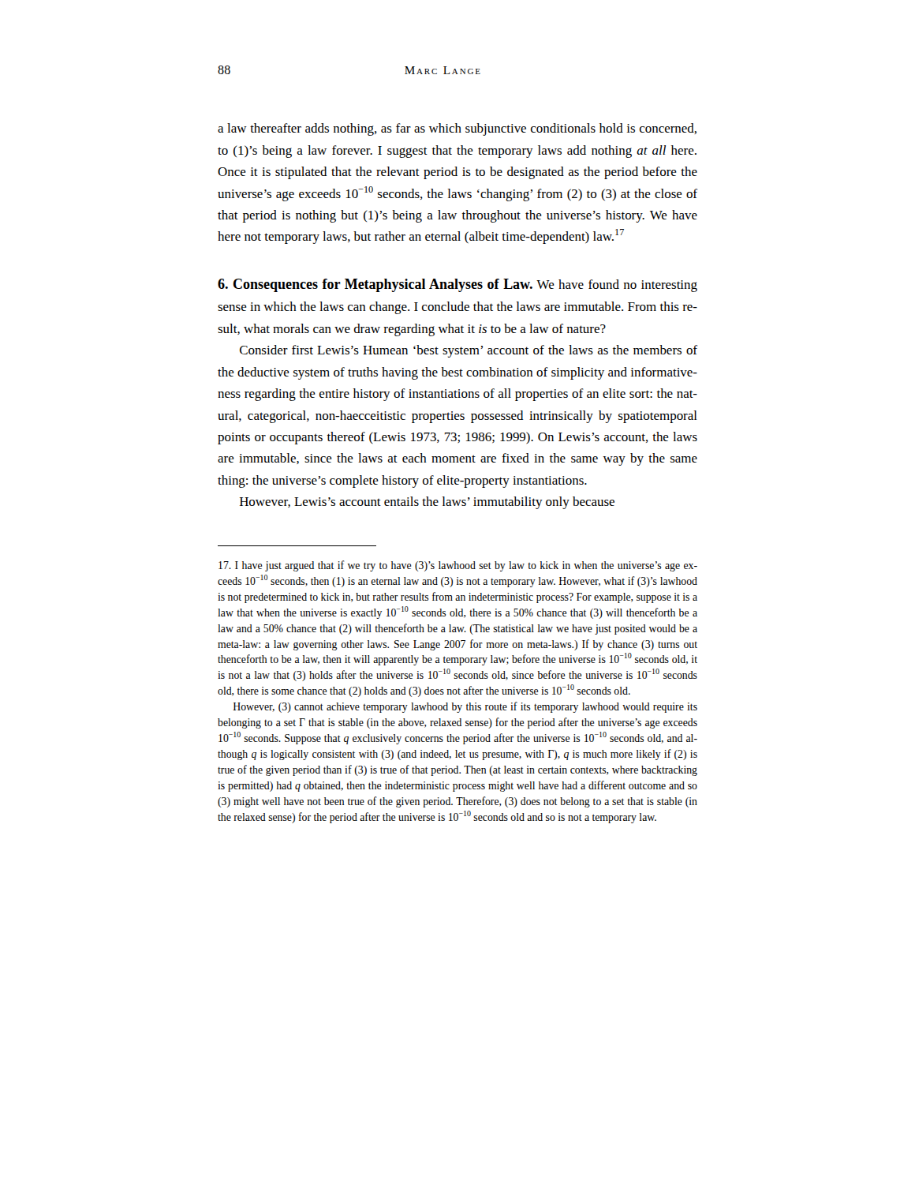88 Marc Lange
a law thereafter adds nothing, as far as which subjunctive conditionals hold is concerned, to (1)’s being a law forever. I suggest that the temporary laws add nothing at all here. Once it is stipulated that the relevant period is to be designated as the period before the universe’s age exceeds 10−10 seconds, the laws ‘changing’ from (2) to (3) at the close of that period is nothing but (1)’s being a law throughout the universe’s history. We have here not temporary laws, but rather an eternal (albeit time-dependent) law.17
6. Consequences for Metaphysical Analyses of Law.
We have found no interesting sense in which the laws can change. I conclude that the laws are immutable. From this result, what morals can we draw regarding what it is to be a law of nature?
Consider first Lewis’s Humean ‘best system’ account of the laws as the members of the deductive system of truths having the best combination of simplicity and informativeness regarding the entire history of instantiations of all properties of an elite sort: the natural, categorical, non-haecceitistic properties possessed intrinsically by spatiotemporal points or occupants thereof (Lewis 1973, 73; 1986; 1999). On Lewis’s account, the laws are immutable, since the laws at each moment are fixed in the same way by the same thing: the universe’s complete history of elite-property instantiations.
However, Lewis’s account entails the laws’ immutability only because
17. I have just argued that if we try to have (3)’s lawhood set by law to kick in when the universe’s age exceeds 10−10 seconds, then (1) is an eternal law and (3) is not a temporary law. However, what if (3)’s lawhood is not predetermined to kick in, but rather results from an indeterministic process? For example, suppose it is a law that when the universe is exactly 10−10 seconds old, there is a 50% chance that (3) will thenceforth be a law and a 50% chance that (2) will thenceforth be a law. (The statistical law we have just posited would be a meta-law: a law governing other laws. See Lange 2007 for more on meta-laws.) If by chance (3) turns out thenceforth to be a law, then it will apparently be a temporary law; before the universe is 10−10 seconds old, it is not a law that (3) holds after the universe is 10−10 seconds old, since before the universe is 10−10 seconds old, there is some chance that (2) holds and (3) does not after the universe is 10−10 seconds old.
However, (3) cannot achieve temporary lawhood by this route if its temporary lawhood would require its belonging to a set Γ that is stable (in the above, relaxed sense) for the period after the universe’s age exceeds 10−10 seconds. Suppose that q exclusively concerns the period after the universe is 10−10 seconds old, and although q is logically consistent with (3) (and indeed, let us presume, with Γ), q is much more likely if (2) is true of the given period than if (3) is true of that period. Then (at least in certain contexts, where backtracking is permitted) had q obtained, then the indeterministic process might well have had a different outcome and so (3) might well have not been true of the given period. Therefore, (3) does not belong to a set that is stable (in the relaxed sense) for the period after the universe is 10−10 seconds old and so is not a temporary law.